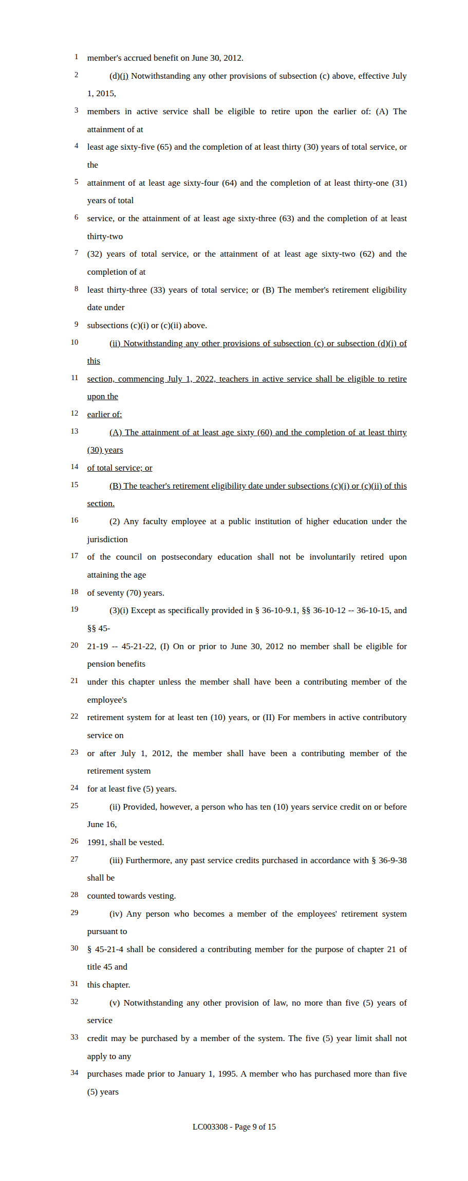1 member's accrued benefit on June 30, 2012.
2 (d)(i) Notwithstanding any other provisions of subsection (c) above, effective July 1, 2015,
3 members in active service shall be eligible to retire upon the earlier of: (A) The attainment of at
4 least age sixty-five (65) and the completion of at least thirty (30) years of total service, or the
5 attainment of at least age sixty-four (64) and the completion of at least thirty-one (31) years of total
6 service, or the attainment of at least age sixty-three (63) and the completion of at least thirty-two
7(32) years of total service, or the attainment of at least age sixty-two (62) and the completion of at
8 least thirty-three (33) years of total service; or (B) The member's retirement eligibility date under
9 subsections (c)(i) or (c)(ii) above.
10 (ii) Notwithstanding any other provisions of subsection (c) or subsection (d)(i) of this
11 section, commencing July 1, 2022, teachers in active service shall be eligible to retire upon the
12 earlier of:
13 (A) The attainment of at least age sixty (60) and the completion of at least thirty (30) years
14 of total service; or
15 (B) The teacher's retirement eligibility date under subsections (c)(i) or (c)(ii) of this section.
16 (2) Any faculty employee at a public institution of higher education under the jurisdiction
17 of the council on postsecondary education shall not be involuntarily retired upon attaining the age
18 of seventy (70) years.
19 (3)(i) Except as specifically provided in § 36-10-9.1, §§ 36-10-12 -- 36-10-15, and §§ 45-
2021-19 -- 45-21-22, (I) On or prior to June 30, 2012 no member shall be eligible for pension benefits
21 under this chapter unless the member shall have been a contributing member of the employee's
22 retirement system for at least ten (10) years, or (II) For members in active contributory service on
23 or after July 1, 2012, the member shall have been a contributing member of the retirement system
24 for at least five (5) years.
25 (ii) Provided, however, a person who has ten (10) years service credit on or before June 16,
261991, shall be vested.
27 (iii) Furthermore, any past service credits purchased in accordance with § 36-9-38 shall be
28 counted towards vesting.
29 (iv) Any person who becomes a member of the employees' retirement system pursuant to
30§ 45-21-4 shall be considered a contributing member for the purpose of chapter 21 of title 45 and
31 this chapter.
32 (v) Notwithstanding any other provision of law, no more than five (5) years of service
33 credit may be purchased by a member of the system. The five (5) year limit shall not apply to any
34 purchases made prior to January 1, 1995. A member who has purchased more than five (5) years
LC003308 - Page 9 of 15